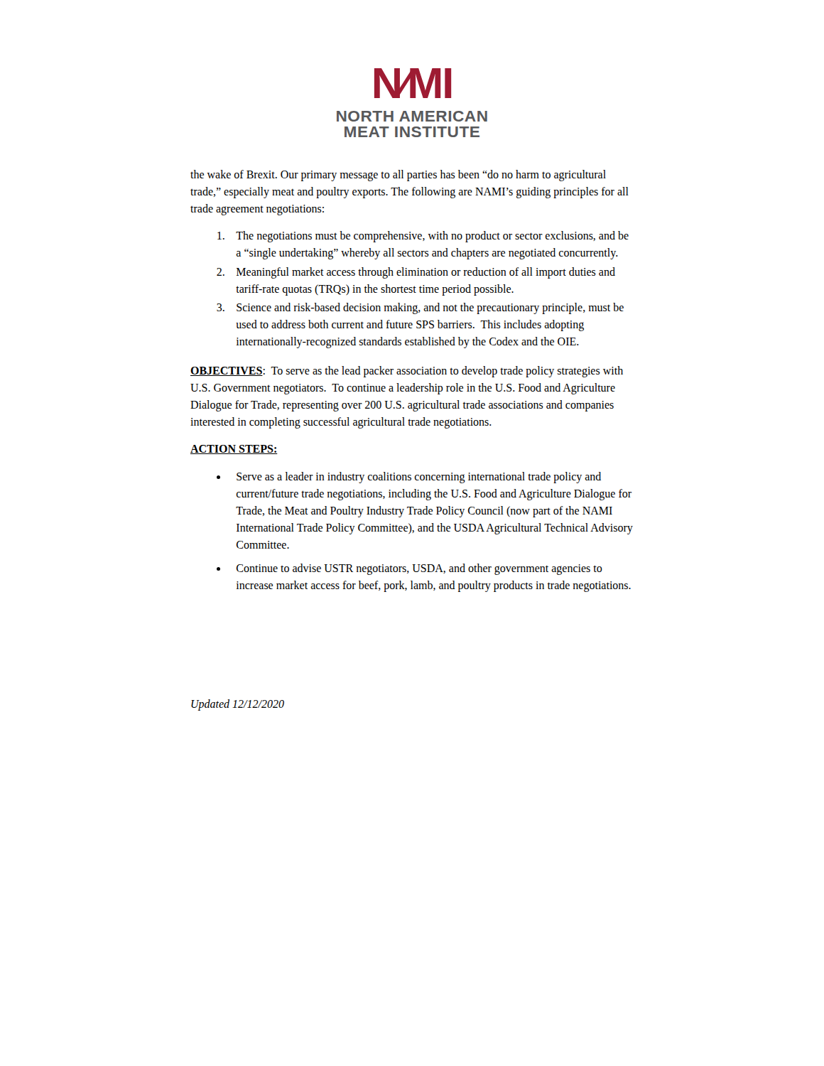N⁄MI NORTH AMERICAN MEAT INSTITUTE
the wake of Brexit. Our primary message to all parties has been “do no harm to agricultural trade,” especially meat and poultry exports. The following are NAMI’s guiding principles for all trade agreement negotiations:
The negotiations must be comprehensive, with no product or sector exclusions, and be a “single undertaking” whereby all sectors and chapters are negotiated concurrently.
Meaningful market access through elimination or reduction of all import duties and tariff-rate quotas (TRQs) in the shortest time period possible.
Science and risk-based decision making, and not the precautionary principle, must be used to address both current and future SPS barriers. This includes adopting internationally-recognized standards established by the Codex and the OIE.
OBJECTIVES: To serve as the lead packer association to develop trade policy strategies with U.S. Government negotiators. To continue a leadership role in the U.S. Food and Agriculture Dialogue for Trade, representing over 200 U.S. agricultural trade associations and companies interested in completing successful agricultural trade negotiations.
ACTION STEPS:
Serve as a leader in industry coalitions concerning international trade policy and current/future trade negotiations, including the U.S. Food and Agriculture Dialogue for Trade, the Meat and Poultry Industry Trade Policy Council (now part of the NAMI International Trade Policy Committee), and the USDA Agricultural Technical Advisory Committee.
Continue to advise USTR negotiators, USDA, and other government agencies to increase market access for beef, pork, lamb, and poultry products in trade negotiations.
Updated 12/12/2020